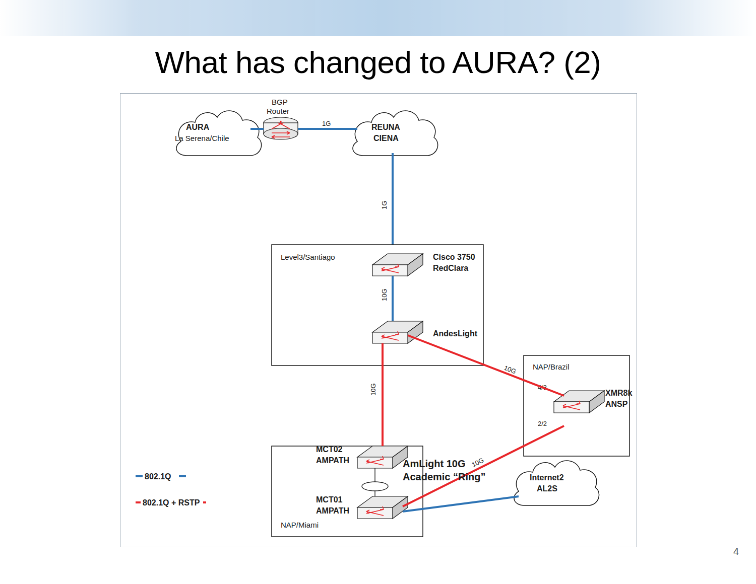What has changed to AURA? (2)
AURA La Serena/Chile REUNA CIENA Internet2 AL2S BGP Router 1G 1G Level3/Santiago Cisco 3750 RedClara 10G AndesLight NAP/Brazil XMR8k ANSP 4/3 2/2 NAP/Miami MCT02 AMPATH MCT01 AMPATH 10G 10G 10G AmLight 10G Academic “Ring” 802.1Q 802.1Q 802.1Q + RSTP
4